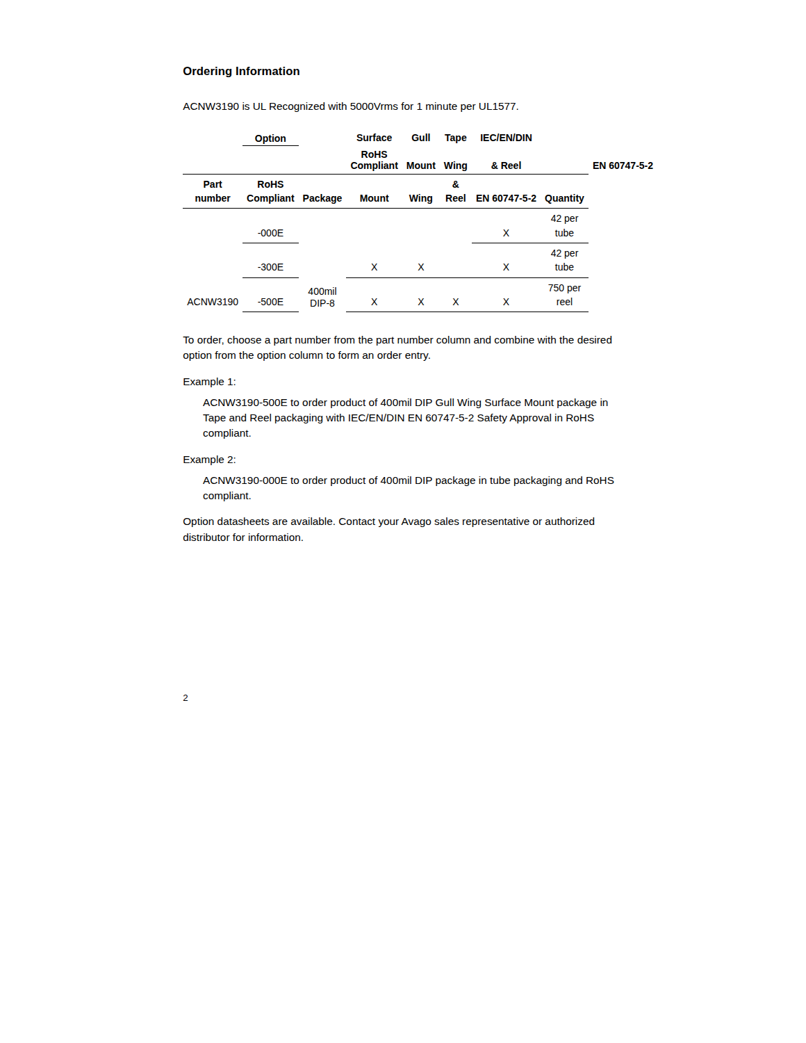Ordering Information
ACNW3190 is UL Recognized with 5000Vrms for 1 minute per UL1577.
| | Option | | Surface | Gull | Tape | IEC/EN/DIN | |
| --- | --- | --- | --- | --- | --- | --- | --- |
| | RoHS Compliant | Mount | Wing | & Reel | EN 60747-5-2 |
| Part number | RoHS Compliant | Package | Mount | Wing | & Reel | EN 60747-5-2 | Quantity |
| ACNW3190 | -000E | 400mil DIP-8 | | | | X | 42 per tube |
| -300E | X | X | | X | 42 per tube |
| -500E | X | X | X | X | 750 per reel |
To order, choose a part number from the part number column and combine with the desired option from the option column to form an order entry.
Example 1:
ACNW3190-500E to order product of 400mil DIP Gull Wing Surface Mount package in Tape and Reel packaging with IEC/EN/DIN EN 60747-5-2 Safety Approval in RoHS compliant.
Example 2:
ACNW3190-000E to order product of 400mil DIP package in tube packaging and RoHS compliant.
Option datasheets are available. Contact your Avago sales representative or authorized distributor for information.
2